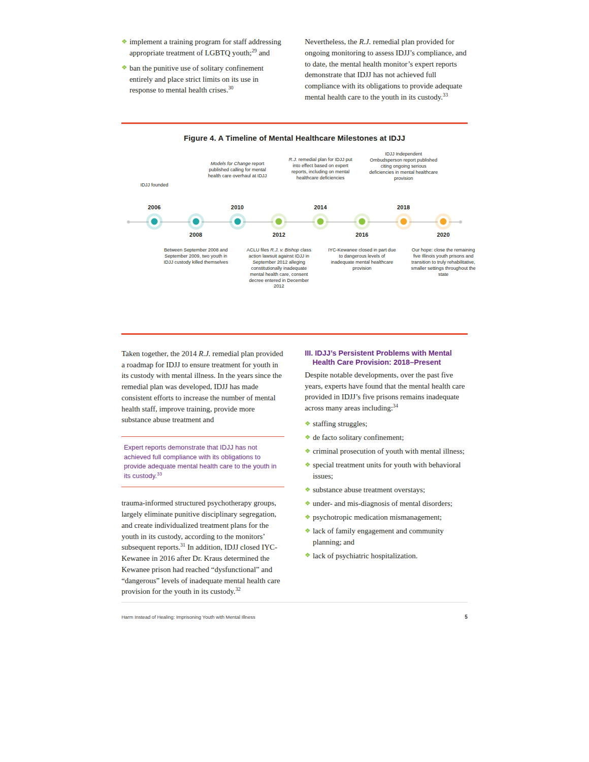implement a training program for staff addressing appropriate treatment of LGBTQ youth;29 and
ban the punitive use of solitary confinement entirely and place strict limits on its use in response to mental health crises.30
Nevertheless, the R.J. remedial plan provided for ongoing monitoring to assess IDJJ’s compliance, and to date, the mental health monitor’s expert reports demonstrate that IDJJ has not achieved full compliance with its obligations to provide adequate mental health care to the youth in its custody.33
Figure 4. A Timeline of Mental Healthcare Milestones at IDJJ
IDJJ founded
Models for Change report published calling for mental health care overhaul at IDJJ
R.J. remedial plan for IDJJ put into effect based on expert reports, including on mental healthcare deficiencies
IDJJ Independent Ombudsperson report published citing ongoing serious deficiencies in mental healthcare provision
2006
2010
2014
2018
2008
2012
2016
2020
Between September 2008 and September 2009, two youth in IDJJ custody killed themselves
ACLU files R.J. v. Bishop class action lawsuit against IDJJ in September 2012 alleging constitutionally inadequate mental health care, consent decree entered in December 2012
IYC-Kewanee closed in part due to dangerous levels of inadequate mental healthcare provision
Our hope: close the remaining five Illinois youth prisons and transition to truly rehabilitative, smaller settings throughout the state
Taken together, the 2014 R.J. remedial plan provided a roadmap for IDJJ to ensure treatment for youth in its custody with mental illness. In the years since the remedial plan was developed, IDJJ has made consistent efforts to increase the number of mental health staff, improve training, provide more substance abuse treatment and
Expert reports demonstrate that IDJJ has not achieved full compliance with its obligations to provide adequate mental health care to the youth in its custody.33
trauma-informed structured psychotherapy groups, largely eliminate punitive disciplinary segregation, and create individualized treatment plans for the youth in its custody, according to the monitors’ subsequent reports.31 In addition, IDJJ closed IYC-Kewanee in 2016 after Dr. Kraus determined the Kewanee prison had reached “dysfunctional” and “dangerous” levels of inadequate mental health care provision for the youth in its custody.32
III. IDJJ’s Persistent Problems with MentalHealth Care Provision: 2018–Present
Despite notable developments, over the past five years, experts have found that the mental health care provided in IDJJ’s five prisons remains inadequate across many areas including:34
staffing struggles;
de facto solitary confinement;
criminal prosecution of youth with mental illness;
special treatment units for youth with behavioral issues;
substance abuse treatment overstays;
under- and mis-diagnosis of mental disorders;
psychotropic medication mismanagement;
lack of family engagement and community planning; and
lack of psychiatric hospitalization.
Harm Instead of Healing: Imprisoning Youth with Mental Illness 5